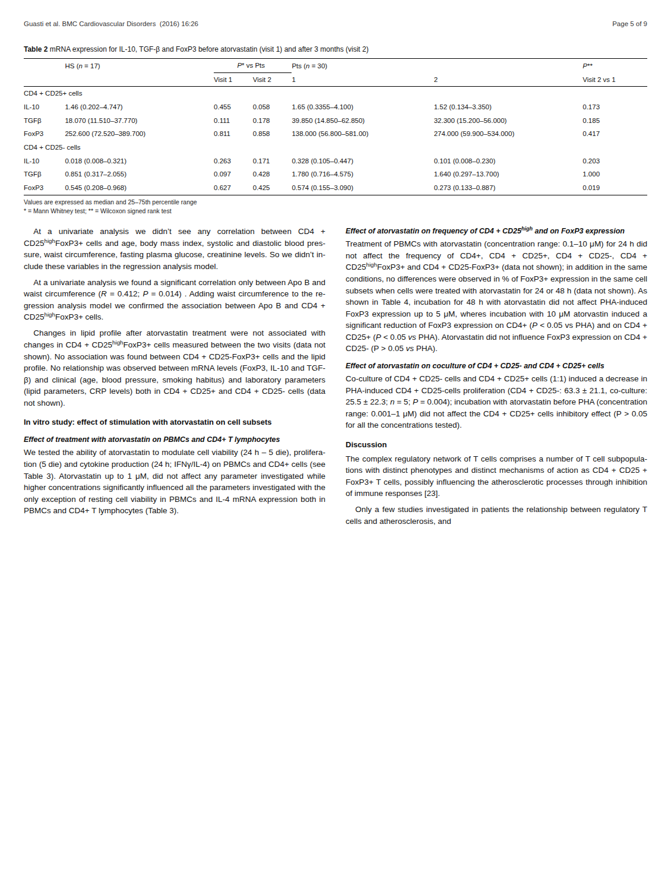Guasti et al. BMC Cardiovascular Disorders (2016) 16:26 Page 5 of 9
Table 2 mRNA expression for IL-10, TGF-β and FoxP3 before atorvastatin (visit 1) and after 3 months (visit 2)
| | HS ( n = 17) | P * vs Pts | Pts ( n = 30) | P ** |
| --- | --- | --- | --- | --- |
| | | Visit 1 | Visit 2 | 1 | 2 | Visit 2 vs 1 |
| CD4 + CD25+ cells |
| IL-10 | 1.46 (0.202–4.747) | 0.455 | 0.058 | 1.65 (0.3355–4.100) | 1.52 (0.134–3.350) | 0.173 |
| TGFβ | 18.070 (11.510–37.770) | 0.111 | 0.178 | 39.850 (14.850–62.850) | 32.300 (15.200–56.000) | 0.185 |
| FoxP3 | 252.600 (72.520–389.700) | 0.811 | 0.858 | 138.000 (56.800–581.00) | 274.000 (59.900–534.000) | 0.417 |
| CD4 + CD25- cells |
| IL-10 | 0.018 (0.008–0.321) | 0.263 | 0.171 | 0.328 (0.105–0.447) | 0.101 (0.008–0.230) | 0.203 |
| TGFβ | 0.851 (0.317–2.055) | 0.097 | 0.428 | 1.780 (0.716–4.575) | 1.640 (0.297–13.700) | 1.000 |
| FoxP3 | 0.545 (0.208–0.968) | 0.627 | 0.425 | 0.574 (0.155–3.090) | 0.273 (0.133–0.887) | 0.019 |
Values are expressed as median and 25–75th percentile range
* = Mann Whitney test; ** = Wilcoxon signed rank test
At a univariate analysis we didn’t see any correlation between CD4 + CD25highFoxP3+ cells and age, body mass index, systolic and diastolic blood pressure, waist circumference, fasting plasma glucose, creatinine levels. So we didn’t include these variables in the regression analysis model.
At a univariate analysis we found a significant correlation only between Apo B and waist circumference (R = 0.412; P = 0.014) . Adding waist circumference to the regression analysis model we confirmed the association between Apo B and CD4 + CD25highFoxP3+ cells.
Changes in lipid profile after atorvastatin treatment were not associated with changes in CD4 + CD25highFoxP3+ cells measured between the two visits (data not shown). No association was found between CD4 + CD25-FoxP3+ cells and the lipid profile. No relationship was observed between mRNA levels (FoxP3, IL-10 and TGF-β) and clinical (age, blood pressure, smoking habitus) and laboratory parameters (lipid parameters, CRP levels) both in CD4 + CD25+ and CD4 + CD25- cells (data not shown).
In vitro study: effect of stimulation with atorvastatin on cell subsets
Effect of treatment with atorvastatin on PBMCs and CD4+ T lymphocytes
We tested the ability of atorvastatin to modulate cell viability (24 h – 5 die), proliferation (5 die) and cytokine production (24 h; IFNγ/IL-4) on PBMCs and CD4+ cells (see Table 3). Atorvastatin up to 1 μM, did not affect any parameter investigated while higher concentrations significantly influenced all the parameters investigated with the only exception of resting cell viability in PBMCs and IL-4 mRNA expression both in PBMCs and CD4+ T lymphocytes (Table 3).
Effect of atorvastatin on frequency of CD4 + CD25high and on FoxP3 expression
Treatment of PBMCs with atorvastatin (concentration range: 0.1–10 μM) for 24 h did not affect the frequency of CD4+, CD4 + CD25+, CD4 + CD25-, CD4 + CD25highFoxP3+ and CD4 + CD25-FoxP3+ (data not shown); in addition in the same conditions, no differences were observed in % of FoxP3+ expression in the same cell subsets when cells were treated with atorvastatin for 24 or 48 h (data not shown). As shown in Table 4, incubation for 48 h with atorvastatin did not affect PHA-induced FoxP3 expression up to 5 μM, wheres incubation with 10 μM atorvastin induced a significant reduction of FoxP3 expression on CD4+ (P < 0.05 vs PHA) and on CD4 + CD25+ (P < 0.05 vs PHA). Atorvastatin did not influence FoxP3 expression on CD4 + CD25- (P > 0.05 vs PHA).
Effect of atorvastatin on coculture of CD4 + CD25- and CD4 + CD25+ cells
Co-culture of CD4 + CD25- cells and CD4 + CD25+ cells (1:1) induced a decrease in PHA-induced CD4 + CD25-cells proliferation (CD4 + CD25-: 63.3 ± 21.1, co-culture: 25.5 ± 22.3; n = 5; P = 0.004); incubation with atorvastatin before PHA (concentration range: 0.001–1 μM) did not affect the CD4 + CD25+ cells inhibitory effect (P > 0.05 for all the concentrations tested).
Discussion
The complex regulatory network of T cells comprises a number of T cell subpopulations with distinct phenotypes and distinct mechanisms of action as CD4 + CD25 + FoxP3+ T cells, possibly influencing the atherosclerotic processes through inhibition of immune responses [23].
Only a few studies investigated in patients the relationship between regulatory T cells and atherosclerosis, and